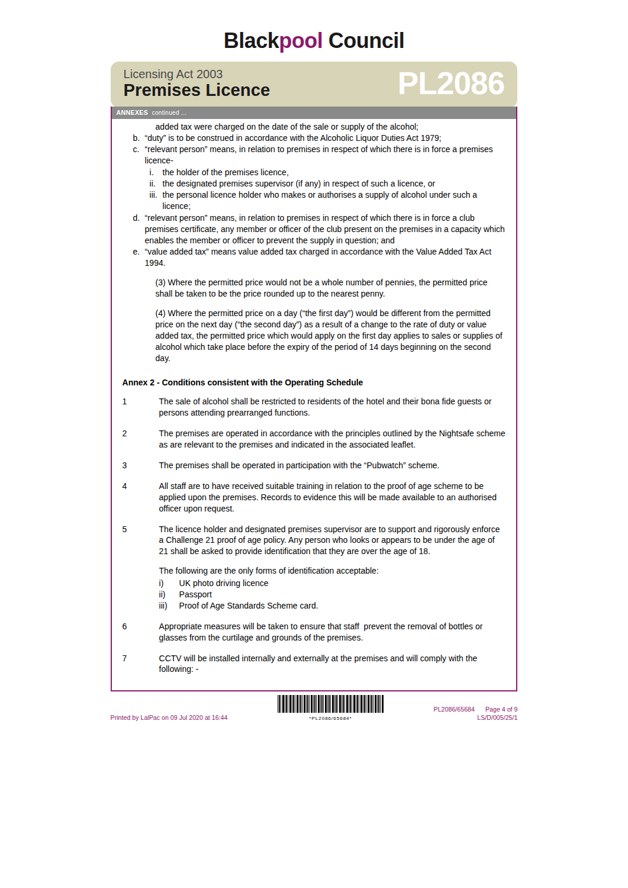Black pool Council
Licensing Act 2003
Premises Licence
PL2086
ANNEXES continued ...
added tax were charged on the date of the sale or supply of the alcohol;
b. “duty” is to be construed in accordance with the Alcoholic Liquor Duties Act 1979;
c. “relevant person” means, in relation to premises in respect of which there is in force a premises licence-
i. the holder of the premises licence,
ii. the designated premises supervisor (if any) in respect of such a licence, or
iii. the personal licence holder who makes or authorises a supply of alcohol under such a licence;
d. “relevant person” means, in relation to premises in respect of which there is in force a club premises certificate, any member or officer of the club present on the premises in a capacity which enables the member or officer to prevent the supply in question; and
e. “value added tax” means value added tax charged in accordance with the Value Added Tax Act 1994.
(3) Where the permitted price would not be a whole number of pennies, the permitted price shall be taken to be the price rounded up to the nearest penny.
(4) Where the permitted price on a day (“the first day”) would be different from the permitted price on the next day (“the second day”) as a result of a change to the rate of duty or value added tax, the permitted price which would apply on the first day applies to sales or supplies of alcohol which take place before the expiry of the period of 14 days beginning on the second day.
Annex 2 - Conditions consistent with the Operating Schedule
1 The sale of alcohol shall be restricted to residents of the hotel and their bona fide guests or persons attending prearranged functions.
2 The premises are operated in accordance with the principles outlined by the Nightsafe scheme as are relevant to the premises and indicated in the associated leaflet.
3 The premises shall be operated in participation with the “Pubwatch” scheme.
4 All staff are to have received suitable training in relation to the proof of age scheme to be applied upon the premises. Records to evidence this will be made available to an authorised officer upon request.
5 The licence holder and designated premises supervisor are to support and rigorously enforce a Challenge 21 proof of age policy. Any person who looks or appears to be under the age of 21 shall be asked to provide identification that they are over the age of 18.
The following are the only forms of identification acceptable:
i) UK photo driving licence
ii) Passport
iii) Proof of Age Standards Scheme card.
6 Appropriate measures will be taken to ensure that staff prevent the removal of bottles or glasses from the curtilage and grounds of the premises.
7 CCTV will be installed internally and externally at the premises and will comply with the following: -
Printed by LalPac on 09 Jul 2020 at 16:44
*PL2086/65684*
PL2086/65684 Page 4 of 9
LS/D/005/25/1